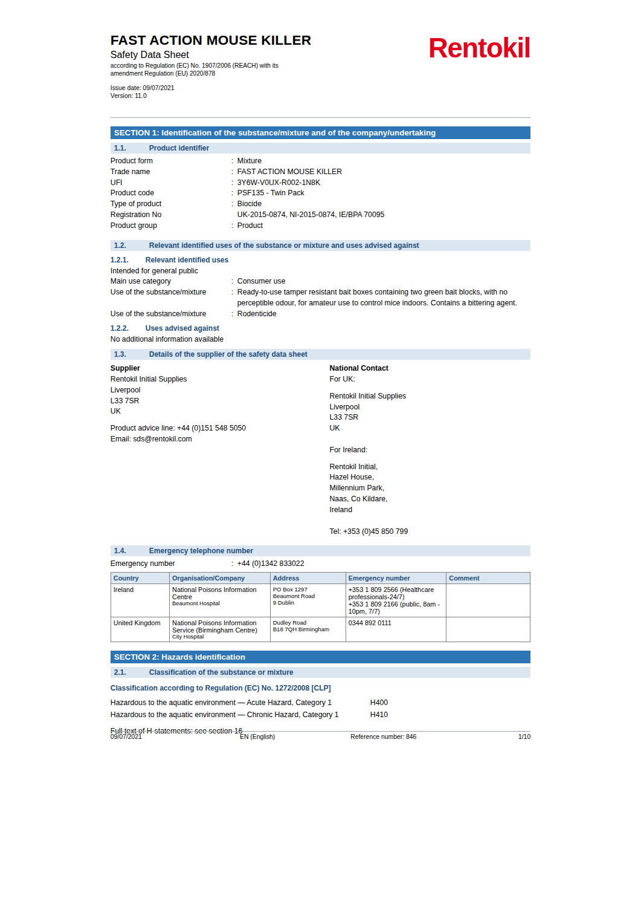FAST ACTION MOUSE KILLER
Safety Data Sheet
according to Regulation (EC) No. 1907/2006 (REACH) with its amendment Regulation (EU) 2020/878
Issue date: 09/07/2021
Version: 11.0
Rentokil
SECTION 1: Identification of the substance/mixture and of the company/undertaking
1.1. Product identifier
Product form
:
Mixture
Trade name
:
FAST ACTION MOUSE KILLER
UFI
:
3Y6W-V0UX-R002-1N8K
Product code
:
PSF135 - Twin Pack
Type of product
:
Biocide
Registration No
UK-2015-0874, NI-2015-0874, IE/BPA 70095
Product group
:
Product
1.2. Relevant identified uses of the substance or mixture and uses advised against
1.2.1. Relevant identified uses
Intended for general public
Main use category
:
Consumer use
Use of the substance/mixture
:
Ready-to-use tamper resistant bait boxes containing two green bait blocks, with no perceptible odour, for amateur use to control mice indoors. Contains a bittering agent.
Use of the substance/mixture
:
Rodenticide
1.2.2. Uses advised against
No additional information available
1.3. Details of the supplier of the safety data sheet
Supplier
Rentokil Initial Supplies
Liverpool
L33 7SR
UK
Product advice line: +44 (0)151 548 5050
Email: sds@rentokil.com
National Contact
For UK:
Rentokil Initial Supplies
Liverpool
L33 7SR
UK
For Ireland:
Rentokil Initial,
Hazel House,
Millennium Park,
Naas, Co Kildare,
Ireland
Tel: +353 (0)45 850 799
1.4. Emergency telephone number
Emergency number
:
+44 (0)1342 833022
| Country | Organisation/Company | Address | Emergency number | Comment |
| --- | --- | --- | --- | --- |
| Ireland | National Poisons Information Centre Beaumont Hospital | PO Box 1297 Beaumont Road 9 Dublin | +353 1 809 2566 (Healthcare professionals-24/7) +353 1 809 2166 (public, 8am - 10pm, 7/7) | |
| United Kingdom | National Poisons Information Service (Birmingham Centre) City Hospital | Dudley Road B18 7QH Birmingham | 0344 892 0111 | |
SECTION 2: Hazards identification
2.1. Classification of the substance or mixture
Classification according to Regulation (EC) No. 1272/2008 [CLP]
Hazardous to the aquatic environment — Acute Hazard, Category 1
H400
Hazardous to the aquatic environment — Chronic Hazard, Category 1
H410
Full text of H-statements: see section 16
09/07/2021
EN (English)
Reference number: 846
1/10